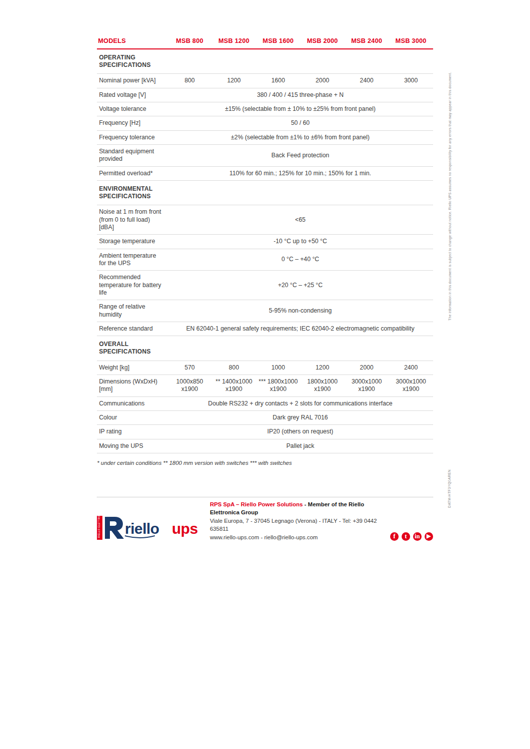The information in this document is subject to change without notice. Riello UPS assumes no responsibility for any errors that may appear in this document.
DATM-HTF3YQ0AREN
| MODELS | MSB 800 | MSB 1200 | MSB 1600 | MSB 2000 | MSB 2400 | MSB 3000 |
| --- | --- | --- | --- | --- | --- | --- |
| OPERATING SPECIFICATIONS | | | | | | |
| Nominal power [kVA] | 800 | 1200 | 1600 | 2000 | 2400 | 3000 |
| Rated voltage [V] | 380 / 400 / 415 three-phase + N |
| Voltage tolerance | ±15% (selectable from ± 10% to ±25% from front panel) |
| Frequency [Hz] | 50 / 60 |
| Frequency tolerance | ±2% (selectable from ±1% to ±6% from front panel) |
| Standard equipment provided | Back Feed protection |
| Permitted overload* | 110% for 60 min.; 125% for 10 min.; 150% for 1 min. |
| ENVIRONMENTAL SPECIFICATIONS | | | | | | |
| Noise at 1 m from front (from 0 to full load) [dBA] | <65 |
| Storage temperature | -10 °C up to +50 °C |
| Ambient temperature for the UPS | 0 °C – +40 °C |
| Recommended temperature for battery life | +20 °C – +25 °C |
| Range of relative humidity | 5-95% non-condensing |
| Reference standard | EN 62040-1 general safety requirements; IEC 62040-2 electromagnetic compatibility |
| OVERALL SPECIFICATIONS | | | | | | |
| Weight [kg] | 570 | 800 | 1000 | 1200 | 2000 | 2400 |
| Dimensions (WxDxH) [mm] | 1000x850 x1900 | ** 1400x1000 x1900 | *** 1800x1000 x1900 | 1800x1000 x1900 | 3000x1000 x1900 | 3000x1000 x1900 |
| Communications | Double RS232 + dry contacts + 2 slots for communications interface |
| Colour | Dark grey RAL 7016 |
| IP rating | IP20 (others on request) |
| Moving the UPS | Pallet jack |
* under certain conditions ** 1800 mm version with switches *** with switches
RIELLO ELETTRONICA riello ups
RPS SpA – Riello Power Solutions - Member of the Riello Elettronica Group
Viale Europa, 7 - 37045 Legnago (Verona) - ITALY - Tel: +39 0442 635811
www.riello-ups.com - riello@riello-ups.com
f t in ▶